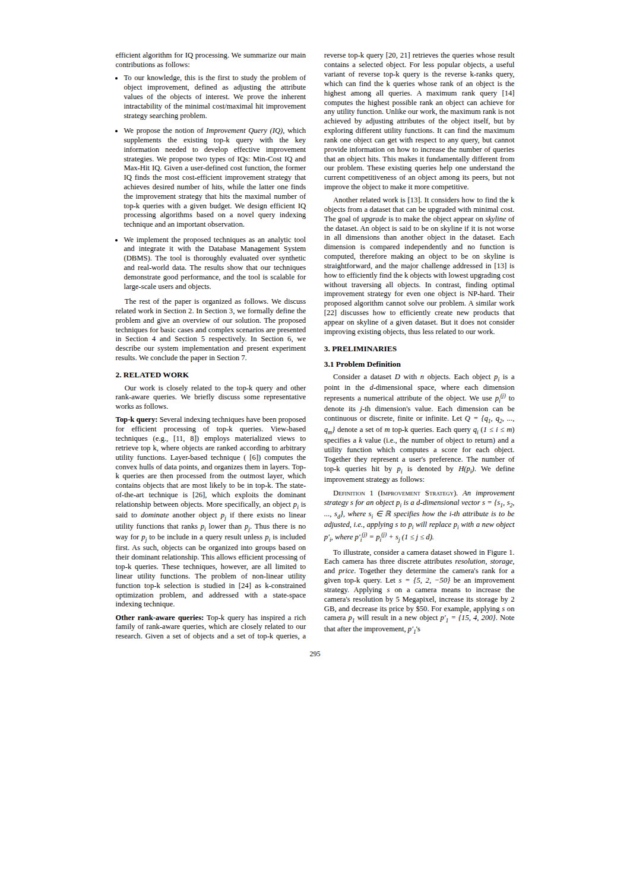efficient algorithm for IQ processing. We summarize our main contributions as follows:
To our knowledge, this is the first to study the problem of object improvement, defined as adjusting the attribute values of the objects of interest. We prove the inherent intractability of the minimal cost/maximal hit improvement strategy searching problem.
We propose the notion of Improvement Query (IQ), which supplements the existing top-k query with the key information needed to develop effective improvement strategies. We propose two types of IQs: Min-Cost IQ and Max-Hit IQ. Given a user-defined cost function, the former IQ finds the most cost-efficient improvement strategy that achieves desired number of hits, while the latter one finds the improvement strategy that hits the maximal number of top-k queries with a given budget. We design efficient IQ processing algorithms based on a novel query indexing technique and an important observation.
We implement the proposed techniques as an analytic tool and integrate it with the Database Management System (DBMS). The tool is thoroughly evaluated over synthetic and real-world data. The results show that our techniques demonstrate good performance, and the tool is scalable for large-scale users and objects.
The rest of the paper is organized as follows. We discuss related work in Section 2. In Section 3, we formally define the problem and give an overview of our solution. The proposed techniques for basic cases and complex scenarios are presented in Section 4 and Section 5 respectively. In Section 6, we describe our system implementation and present experiment results. We conclude the paper in Section 7.
2. RELATED WORK
Our work is closely related to the top-k query and other rank-aware queries. We briefly discuss some representative works as follows.
Top-k query: Several indexing techniques have been proposed for efficient processing of top-k queries. View-based techniques (e.g., [11, 8]) employs materialized views to retrieve top k, where objects are ranked according to arbitrary utility functions. Layer-based technique ( [6]) computes the convex hulls of data points, and organizes them in layers. Top-k queries are then processed from the outmost layer, which contains objects that are most likely to be in top-k. The state-of-the-art technique is [26], which exploits the dominant relationship between objects. More specifically, an object pi is said to dominate another object pj if there exists no linear utility functions that ranks pi lower than pj. Thus there is no way for pj to be include in a query result unless pi is included first. As such, objects can be organized into groups based on their dominant relationship. This allows efficient processing of top-k queries. These techniques, however, are all limited to linear utility functions. The problem of non-linear utility function top-k selection is studied in [24] as k-constrained optimization problem, and addressed with a state-space indexing technique.
Other rank-aware queries: Top-k query has inspired a rich family of rank-aware queries, which are closely related to our research. Given a set of objects and a set of top-k queries, a reverse top-k query [20, 21] retrieves the queries whose result contains a selected object. For less popular objects, a useful variant of reverse top-k query is the reverse k-ranks query, which can find the k queries whose rank of an object is the highest among all queries. A maximum rank query [14] computes the highest possible rank an object can achieve for any utility function. Unlike our work, the maximum rank is not achieved by adjusting attributes of the object itself, but by exploring different utility functions. It can find the maximum rank one object can get with respect to any query, but cannot provide information on how to increase the number of queries that an object hits. This makes it fundamentally different from our problem. These existing queries help one understand the current competitiveness of an object among its peers, but not improve the object to make it more competitive.
Another related work is [13]. It considers how to find the k objects from a dataset that can be upgraded with minimal cost. The goal of upgrade is to make the object appear on skyline of the dataset. An object is said to be on skyline if it is not worse in all dimensions than another object in the dataset. Each dimension is compared independently and no function is computed, therefore making an object to be on skyline is straightforward, and the major challenge addressed in [13] is how to efficiently find the k objects with lowest upgrading cost without traversing all objects. In contrast, finding optimal improvement strategy for even one object is NP-hard. Their proposed algorithm cannot solve our problem. A similar work [22] discusses how to efficiently create new products that appear on skyline of a given dataset. But it does not consider improving existing objects, thus less related to our work.
3. PRELIMINARIES
3.1 Problem Definition
Consider a dataset D with n objects. Each object pi is a point in the d-dimensional space, where each dimension represents a numerical attribute of the object. We use pi(j) to denote its j-th dimension's value. Each dimension can be continuous or discrete, finite or infinite. Let Q = {q1, q2, ..., qm} denote a set of m top-k queries. Each query qi (1 ≤ i ≤ m) specifies a k value (i.e., the number of object to return) and a utility function which computes a score for each object. Together they represent a user's preference. The number of top-k queries hit by pi is denoted by H(pi). We define improvement strategy as follows:
Definition 1 (Improvement Strategy). An improvement strategy s for an object pi is a d-dimensional vector s = {s1, s2, ..., sd}, where si ∈ ℝ specifies how the i-th attribute is to be adjusted, i.e., applying s to pi will replace pi with a new object p′i, where p′i(j) = pi(j) + sj (1 ≤ j ≤ d).
To illustrate, consider a camera dataset showed in Figure 1. Each camera has three discrete attributes resolution, storage, and price. Together they determine the camera's rank for a given top-k query. Let s = {5, 2, −50} be an improvement strategy. Applying s on a camera means to increase the camera's resolution by 5 Megapixel, increase its storage by 2 GB, and decrease its price by $50. For example, applying s on camera p1 will result in a new object p′1 = {15, 4, 200}. Note that after the improvement, p′1's
295